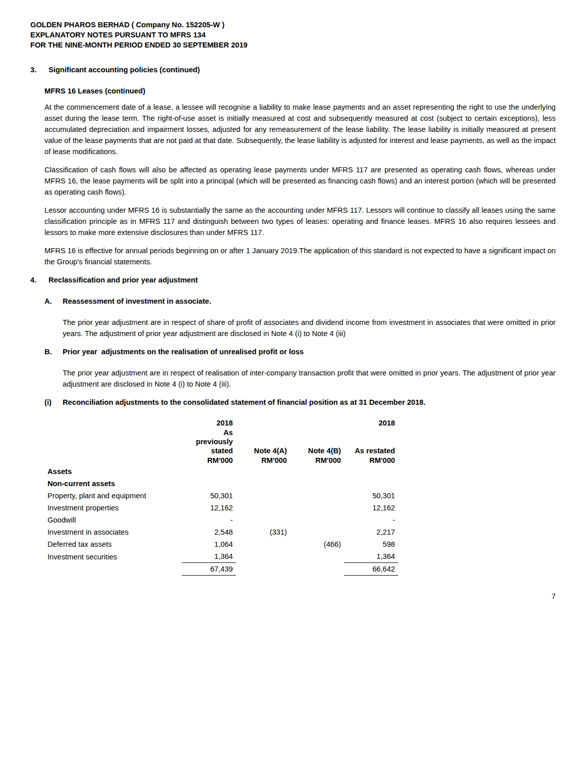GOLDEN PHAROS BERHAD ( Company No. 152205-W )
EXPLANATORY NOTES PURSUANT TO MFRS 134
FOR THE NINE-MONTH PERIOD ENDED 30 SEPTEMBER 2019
3.
Significant accounting policies (continued)
MFRS 16 Leases (continued)
At the commencement date of a lease, a lessee will recognise a liability to make lease payments and an asset representing the right to use the underlying asset during the lease term. The right-of-use asset is initially measured at cost and subsequently measured at cost (subject to certain exceptions), less accumulated depreciation and impairment losses, adjusted for any remeasurement of the lease liability. The lease liability is initially measured at present value of the lease payments that are not paid at that date. Subsequently, the lease liability is adjusted for interest and lease payments, as well as the impact of lease modifications.
Classification of cash flows will also be affected as operating lease payments under MFRS 117 are presented as operating cash flows, whereas under MFRS 16, the lease payments will be split into a principal (which will be presented as financing cash flows) and an interest portion (which will be presented as operating cash flows).
Lessor accounting under MFRS 16 is substantially the same as the accounting under MFRS 117. Lessors will continue to classify all leases using the same classification principle as in MFRS 117 and distinguish between two types of leases: operating and finance leases. MFRS 16 also requires lessees and lessors to make more extensive disclosures than under MFRS 117.
MFRS 16 is effective for annual periods beginning on or after 1 January 2019.The application of this standard is not expected to have a significant impact on the Group's financial statements.
4.
Reclassification and prior year adjustment
A.
Reassessment of investment in associate.
The prior year adjustment are in respect of share of profit of associates and dividend income from investment in associates that were omitted in prior years. The adjustment of prior year adjustment are disclosed in Note 4 (i) to Note 4 (iii)
B.
Prior year adjustments on the realisation of unrealised profit or loss
The prior year adjustment are in respect of realisation of inter-company transaction profit that were omitted in prior years. The adjustment of prior year adjustment are disclosed in Note 4 (i) to Note 4 (iii).
(i)
Reconciliation adjustments to the consolidated statement of financial position as at 31 December 2018.
| | 2018 As previously stated RM'000 | Note 4(A) RM'000 | Note 4(B) RM'000 | 2018 As restated RM'000 |
| Assets | | | | |
| Non-current assets | | | | |
| Property, plant and equipment | 50,301 | | | 50,301 |
| Investment properties | 12,162 | | | 12,162 |
| Goodwill | - | | | - |
| Investment in associates | 2,548 | (331) | | 2,217 |
| Deferred tax assets | 1,064 | | (466) | 598 |
| Investment securities | 1,364 | | | 1,364 |
| | 67,439 | | | 66,642 |
7